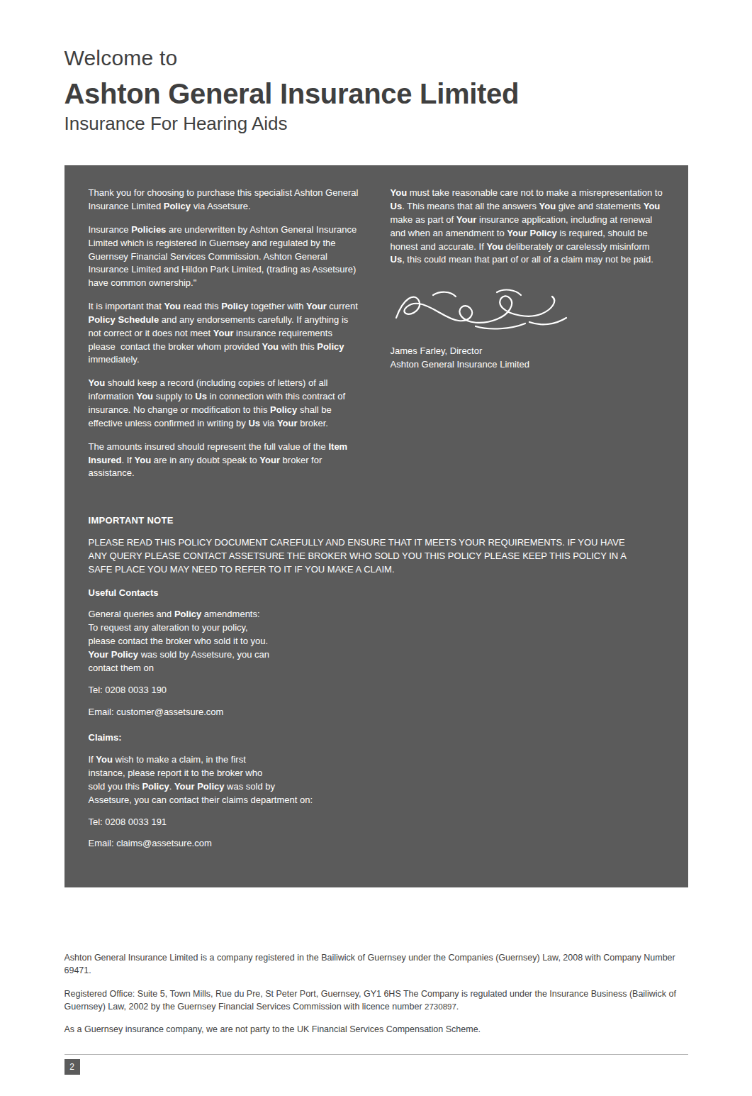Welcome to
Ashton General Insurance Limited
Insurance For Hearing Aids
Thank you for choosing to purchase this specialist Ashton General Insurance Limited Policy via Assetsure.
Insurance Policies are underwritten by Ashton General Insurance Limited which is registered in Guernsey and regulated by the Guernsey Financial Services Commission. Ashton General Insurance Limited and Hildon Park Limited, (trading as Assetsure) have common ownership."
It is important that You read this Policy together with Your current Policy Schedule and any endorsements carefully. If anything is not correct or it does not meet Your insurance requirements please contact the broker whom provided You with this Policy immediately.
You should keep a record (including copies of letters) of all information You supply to Us in connection with this contract of insurance. No change or modification to this Policy shall be effective unless confirmed in writing by Us via Your broker.
The amounts insured should represent the full value of the Item Insured. If You are in any doubt speak to Your broker for assistance.
You must take reasonable care not to make a misrepresentation to Us. This means that all the answers You give and statements You make as part of Your insurance application, including at renewal and when an amendment to Your Policy is required, should be honest and accurate. If You deliberately or carelessly misinform Us, this could mean that part of or all of a claim may not be paid.
James Farley, Director Ashton General Insurance Limited
Important Note
Please read this policy document carefully and ensure that it meets your requirements. If you have any query please contact Assetsure the broker who sold you this policy Please keep this policy in a safe place You may need to refer to it if you make a claim.
Useful Contacts
General queries and Policy amendments:
To request any alteration to your policy,
please contact the broker who sold it to you.
Your Policy was sold by Assetsure, you can
contact them on
Tel: 0208 0033 190
Email: customer@assetsure.com
Claims:
If You wish to make a claim, in the first
instance, please report it to the broker who
sold you this Policy. Your Policy was sold by
Assetsure, you can contact their claims department on:
Tel: 0208 0033 191
Email: claims@assetsure.com
Ashton General Insurance Limited is a company registered in the Bailiwick of Guernsey under the Companies (Guernsey) Law, 2008 with Company Number 69471.
Registered Office: Suite 5, Town Mills, Rue du Pre, St Peter Port, Guernsey, GY1 6HS The Company is regulated under the Insurance Business (Bailiwick of Guernsey) Law, 2002 by the Guernsey Financial Services Commission with licence number 2730897.
As a Guernsey insurance company, we are not party to the UK Financial Services Compensation Scheme.
2